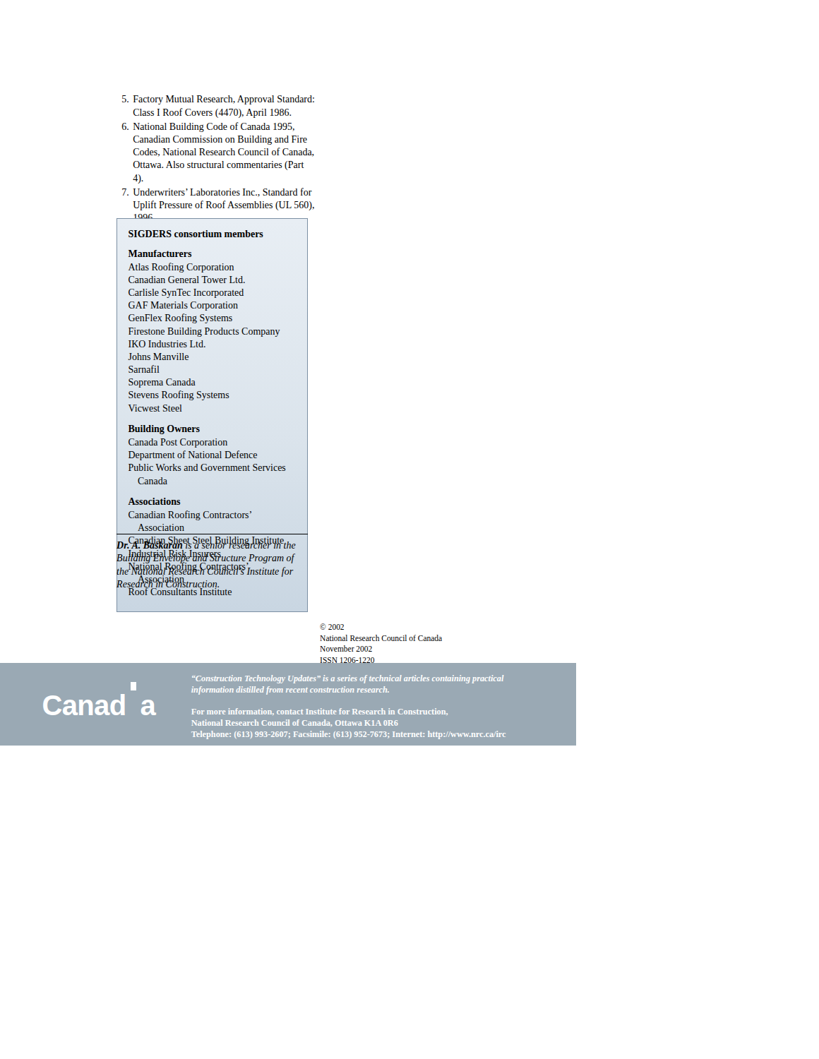Factory Mutual Research, Approval Standard: Class I Roof Covers (4470), April 1986.
National Building Code of Canada 1995, Canadian Commission on Building and Fire Codes, National Research Council of Canada, Ottawa. Also structural commentaries (Part 4).
Underwriters’ Laboratories Inc., Standard for Uplift Pressure of Roof Assemblies (UL 560), 1996.
SIGDERS consortium members
Manufacturers
Atlas Roofing Corporation
Canadian General Tower Ltd.
Carlisle SynTec Incorporated
GAF Materials Corporation
GenFlex Roofing Systems
Firestone Building Products Company
IKO Industries Ltd.
Johns Manville
Sarnafil
Soprema Canada
Stevens Roofing Systems
Vicwest Steel
Building Owners
Canada Post Corporation
Department of National Defence
Public Works and Government ServicesCanada
Associations
Canadian Roofing Contractors’Association
Canadian Sheet Steel Building Institute
Industrial Risk Insurers
National Roofing Contractors’Association
Roof Consultants Institute
Dr. A. Baskaran is a senior researcher in the Building Envelope and Structure Program of the National Research Council’s Institute for Research in Construction.
© 2002
National Research Council of Canada
November 2002
ISSN 1206-1220
Canad a
“Construction Technology Updates” is a series of technical articles containing practical information distilled from recent construction research.
For more information, contact Institute for Research in Construction,
National Research Council of Canada, Ottawa K1A 0R6
Telephone: (613) 993-2607; Facsimile: (613) 952-7673; Internet: http://www.nrc.ca/irc